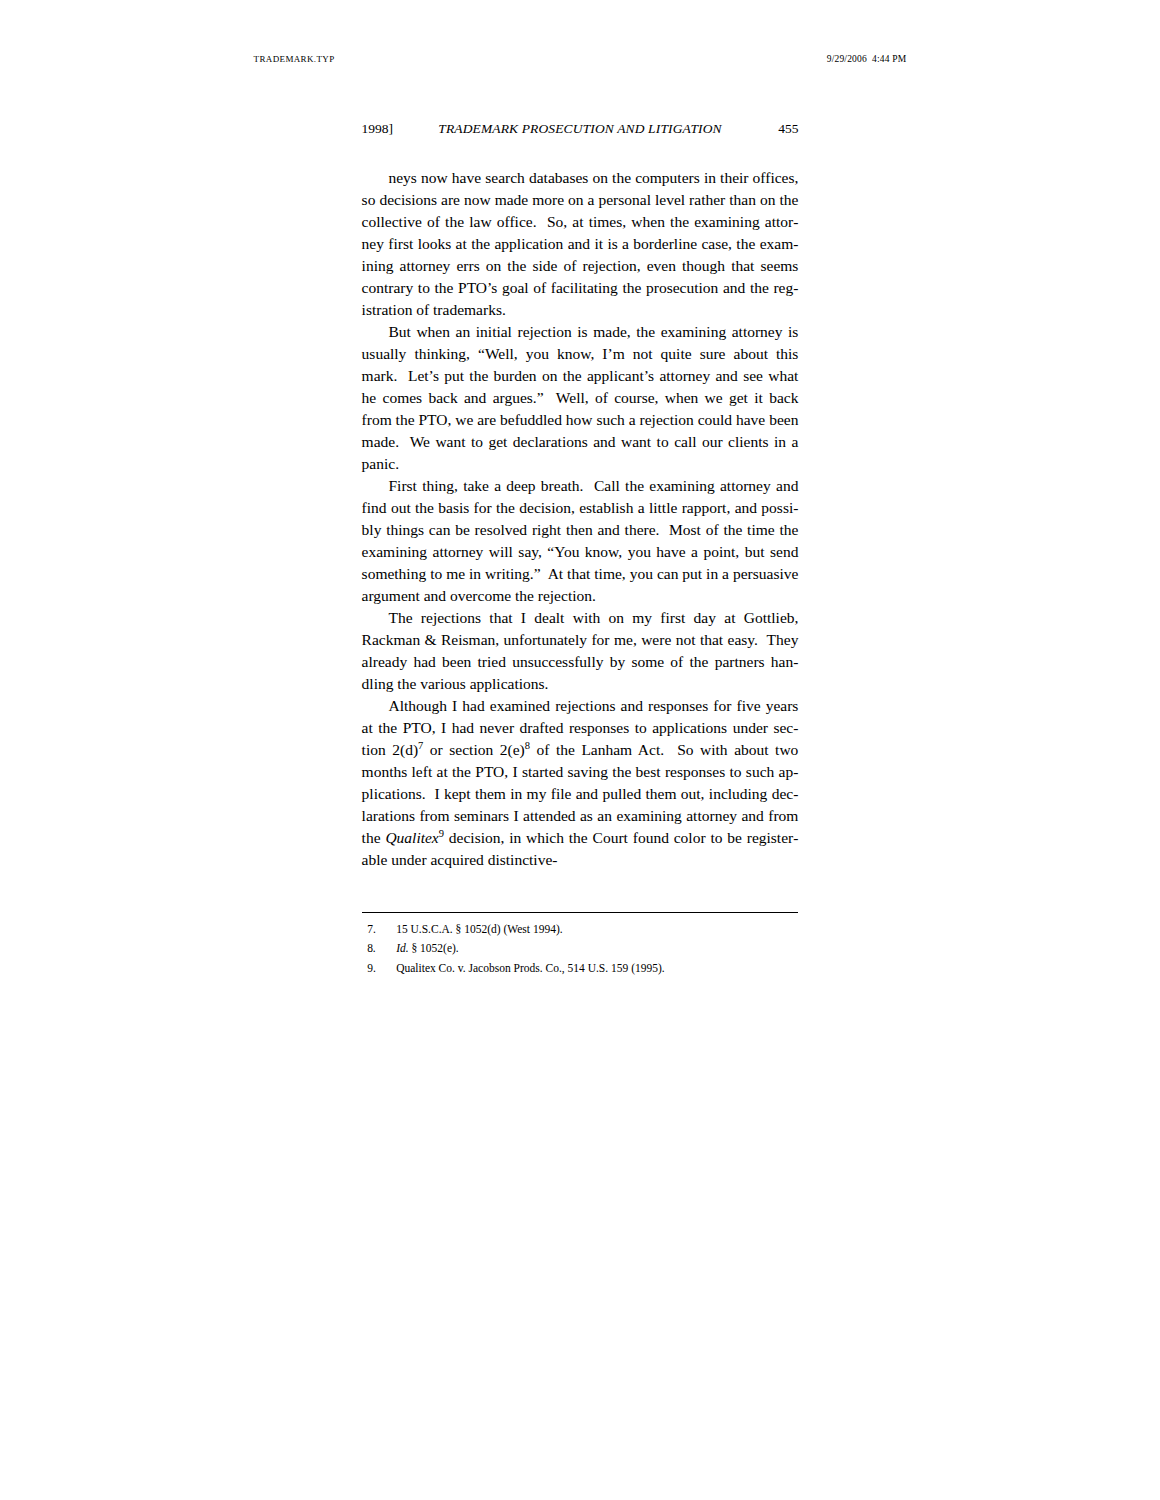Trademark.typ 9/29/2006 4:44 PM
1998] TRADEMARK PROSECUTION AND LITIGATION 455
neys now have search databases on the computers in their offices, so decisions are now made more on a personal level rather than on the collective of the law office. So, at times, when the examining attorney first looks at the application and it is a borderline case, the examining attorney errs on the side of rejection, even though that seems contrary to the PTO’s goal of facilitating the prosecution and the registration of trademarks.
But when an initial rejection is made, the examining attorney is usually thinking, “Well, you know, I’m not quite sure about this mark. Let’s put the burden on the applicant’s attorney and see what he comes back and argues.” Well, of course, when we get it back from the PTO, we are befuddled how such a rejection could have been made. We want to get declarations and want to call our clients in a panic.
First thing, take a deep breath. Call the examining attorney and find out the basis for the decision, establish a little rapport, and possibly things can be resolved right then and there. Most of the time the examining attorney will say, “You know, you have a point, but send something to me in writing.” At that time, you can put in a persuasive argument and overcome the rejection.
The rejections that I dealt with on my first day at Gottlieb, Rackman & Reisman, unfortunately for me, were not that easy. They already had been tried unsuccessfully by some of the partners handling the various applications.
Although I had examined rejections and responses for five years at the PTO, I had never drafted responses to applications under section 2(d)7 or section 2(e)8 of the Lanham Act. So with about two months left at the PTO, I started saving the best responses to such applications. I kept them in my file and pulled them out, including declarations from seminars I attended as an examining attorney and from the Qualitex9 decision, in which the Court found color to be registerable under acquired distinctive-
7. 15 U.S.C.A. § 1052(d) (West 1994).
8. Id. § 1052(e).
9. Qualitex Co. v. Jacobson Prods. Co., 514 U.S. 159 (1995).